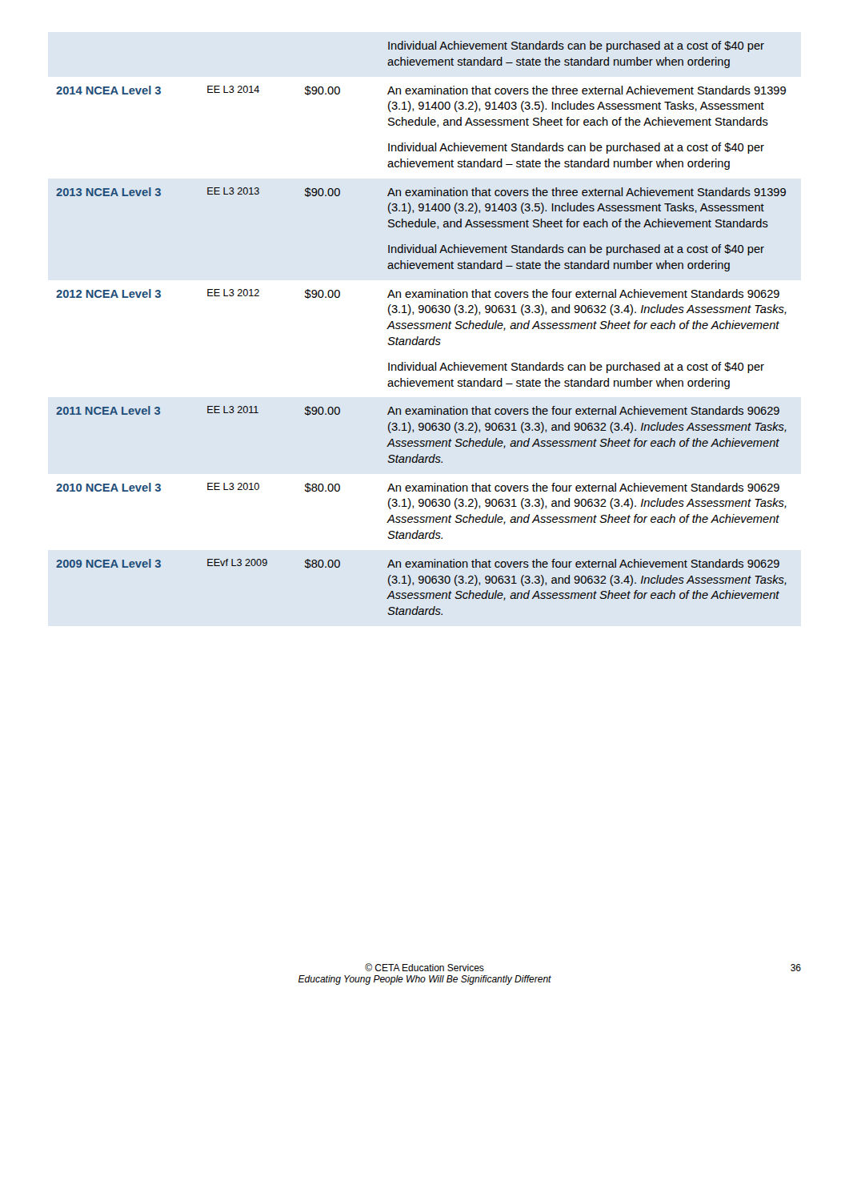| | | | Individual Achievement Standards can be purchased at a cost of $40 per achievement standard – state the standard number when ordering |
| 2014 NCEA Level 3 | EE L3 2014 | $90.00 | An examination that covers the three external Achievement Standards 91399 (3.1), 91400 (3.2), 91403 (3.5). Includes Assessment Tasks, Assessment Schedule, and Assessment Sheet for each of the Achievement Standards Individual Achievement Standards can be purchased at a cost of $40 per achievement standard – state the standard number when ordering |
| 2013 NCEA Level 3 | EE L3 2013 | $90.00 | An examination that covers the three external Achievement Standards 91399 (3.1), 91400 (3.2), 91403 (3.5). Includes Assessment Tasks, Assessment Schedule, and Assessment Sheet for each of the Achievement Standards Individual Achievement Standards can be purchased at a cost of $40 per achievement standard – state the standard number when ordering |
| 2012 NCEA Level 3 | EE L3 2012 | $90.00 | An examination that covers the four external Achievement Standards 90629 (3.1), 90630 (3.2), 90631 (3.3), and 90632 (3.4). Includes Assessment Tasks, Assessment Schedule, and Assessment Sheet for each of the Achievement Standards Individual Achievement Standards can be purchased at a cost of $40 per achievement standard – state the standard number when ordering |
| 2011 NCEA Level 3 | EE L3 2011 | $90.00 | An examination that covers the four external Achievement Standards 90629 (3.1), 90630 (3.2), 90631 (3.3), and 90632 (3.4). Includes Assessment Tasks, Assessment Schedule, and Assessment Sheet for each of the Achievement Standards. |
| 2010 NCEA Level 3 | EE L3 2010 | $80.00 | An examination that covers the four external Achievement Standards 90629 (3.1), 90630 (3.2), 90631 (3.3), and 90632 (3.4). Includes Assessment Tasks, Assessment Schedule, and Assessment Sheet for each of the Achievement Standards. |
| 2009 NCEA Level 3 | EEvf L3 2009 | $80.00 | An examination that covers the four external Achievement Standards 90629 (3.1), 90630 (3.2), 90631 (3.3), and 90632 (3.4). Includes Assessment Tasks, Assessment Schedule, and Assessment Sheet for each of the Achievement Standards. |
© CETA Education Services Educating Young People Who Will Be Significantly Different 36